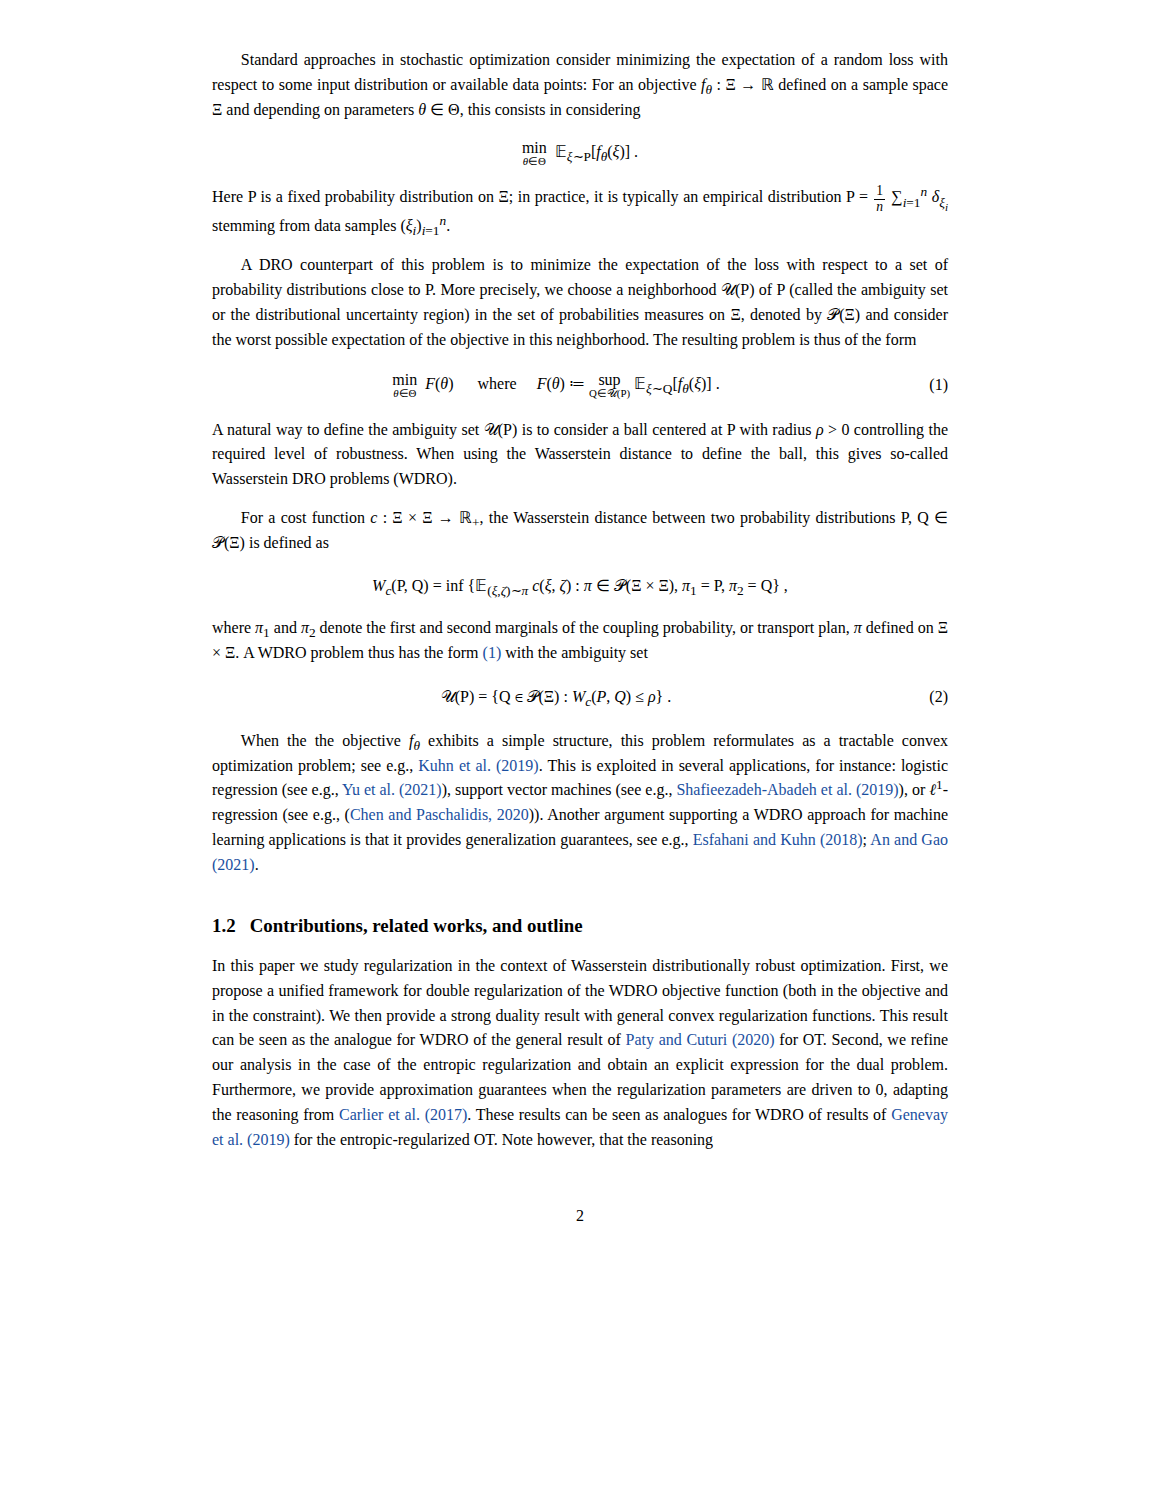Standard approaches in stochastic optimization consider minimizing the expectation of a random loss with respect to some input distribution or available data points: For an objective fθ : Ξ → ℝ defined on a sample space Ξ and depending on parameters θ ∈ Θ, this consists in considering
min θ∈Θ 𝔼ξ∼P[fθ(ξ)] .
Here P is a fixed probability distribution on Ξ; in practice, it is typically an empirical distribution P = 1 n ∑i=1n δξi stemming from data samples (ξi)i=1n.
A DRO counterpart of this problem is to minimize the expectation of the loss with respect to a set of probability distributions close to P. More precisely, we choose a neighborhood 𝒰(P) of P (called the ambiguity set or the distributional uncertainty region) in the set of probabilities measures on Ξ, denoted by 𝒫(Ξ) and consider the worst possible expectation of the objective in this neighborhood. The resulting problem is thus of the form
min θ∈Θ F(θ) where F(θ) ≔ sup Q∈𝒰(P) 𝔼ξ∼Q[fθ(ξ)] .
(1)
A natural way to define the ambiguity set 𝒰(P) is to consider a ball centered at P with radius ρ > 0 controlling the required level of robustness. When using the Wasserstein distance to define the ball, this gives so-called Wasserstein DRO problems (WDRO).
For a cost function c : Ξ × Ξ → ℝ+, the Wasserstein distance between two probability distributions P, Q ∈ 𝒫(Ξ) is defined as
Wc(P, Q) = inf {𝔼(ξ,ζ)∼π c(ξ, ζ) : π ∈ 𝒫(Ξ × Ξ), π1 = P, π2 = Q} ,
where π1 and π2 denote the first and second marginals of the coupling probability, or transport plan, π defined on Ξ × Ξ. A WDRO problem thus has the form (1) with the ambiguity set
𝒰(P) = {Q ∈ 𝒫(Ξ) : Wc(P, Q) ≤ ρ} .
(2)
When the the objective fθ exhibits a simple structure, this problem reformulates as a tractable convex optimization problem; see e.g., Kuhn et al. (2019). This is exploited in several applications, for instance: logistic regression (see e.g., Yu et al. (2021)), support vector machines (see e.g., Shafieezadeh-Abadeh et al. (2019)), or ℓ1-regression (see e.g., (Chen and Paschalidis, 2020)). Another argument supporting a WDRO approach for machine learning applications is that it provides generalization guarantees, see e.g., Esfahani and Kuhn (2018); An and Gao (2021).
1.2 Contributions, related works, and outline
In this paper we study regularization in the context of Wasserstein distributionally robust optimization. First, we propose a unified framework for double regularization of the WDRO objective function (both in the objective and in the constraint). We then provide a strong duality result with general convex regularization functions. This result can be seen as the analogue for WDRO of the general result of Paty and Cuturi (2020) for OT. Second, we refine our analysis in the case of the entropic regularization and obtain an explicit expression for the dual problem. Furthermore, we provide approximation guarantees when the regularization parameters are driven to 0, adapting the reasoning from Carlier et al. (2017). These results can be seen as analogues for WDRO of results of Genevay et al. (2019) for the entropic-regularized OT. Note however, that the reasoning
2